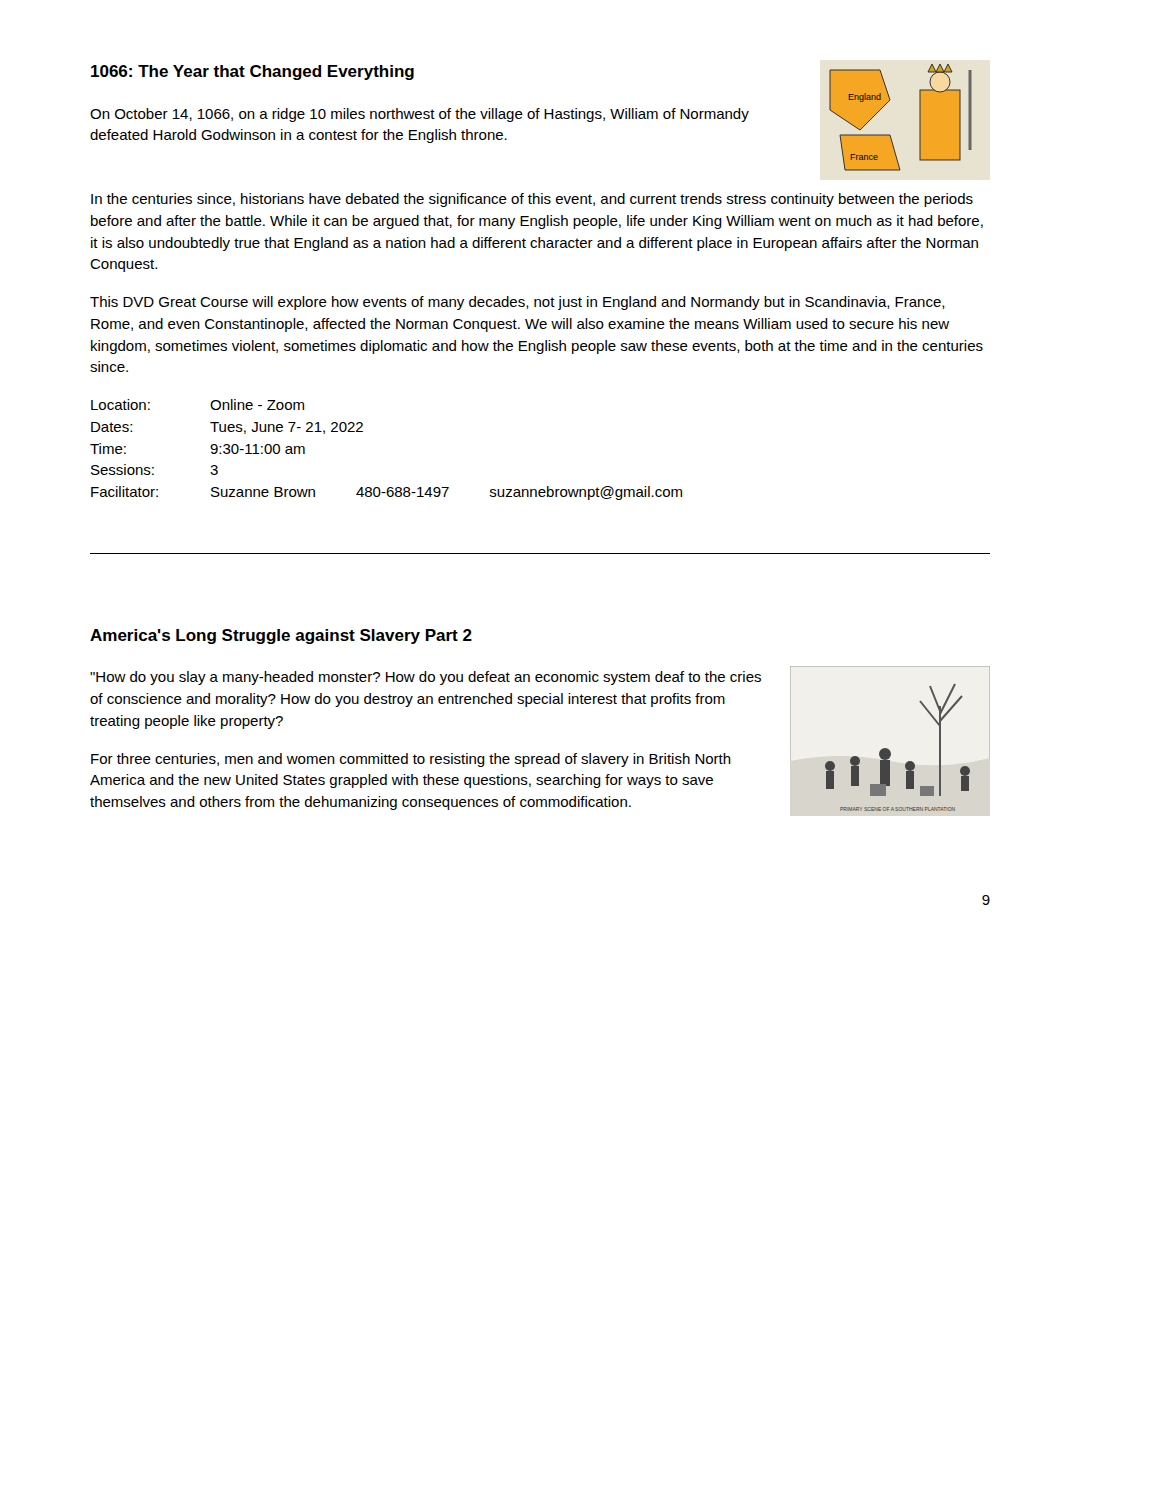1066: The Year that Changed Everything
On October 14, 1066, on a ridge 10 miles northwest of the village of Hastings, William of Normandy defeated Harold Godwinson in a contest for the English throne.
In the centuries since, historians have debated the significance of this event, and current trends stress continuity between the periods before and after the battle. While it can be argued that, for many English people, life under King William went on much as it had before, it is also undoubtedly true that England as a nation had a different character and a different place in European affairs after the Norman Conquest.
This DVD Great Course will explore how events of many decades, not just in England and Normandy but in Scandinavia, France, Rome, and even Constantinople, affected the Norman Conquest. We will also examine the means William used to secure his new kingdom, sometimes violent, sometimes diplomatic and how the English people saw these events, both at the time and in the centuries since.
| Location: | Online - Zoom |
| Dates: | Tues, June 7- 21, 2022 |
| Time: | 9:30-11:00 am |
| Sessions: | 3 |
| Facilitator: | Suzanne Brown | 480-688-1497 | suzannebrownpt@gmail.com |
America's Long Struggle against Slavery Part 2
"How do you slay a many-headed monster? How do you defeat an economic system deaf to the cries of conscience and morality? How do you destroy an entrenched special interest that profits from treating people like property?
For three centuries, men and women committed to resisting the spread of slavery in British North America and the new United States grappled with these questions, searching for ways to save themselves and others from the dehumanizing consequences of commodification.
9